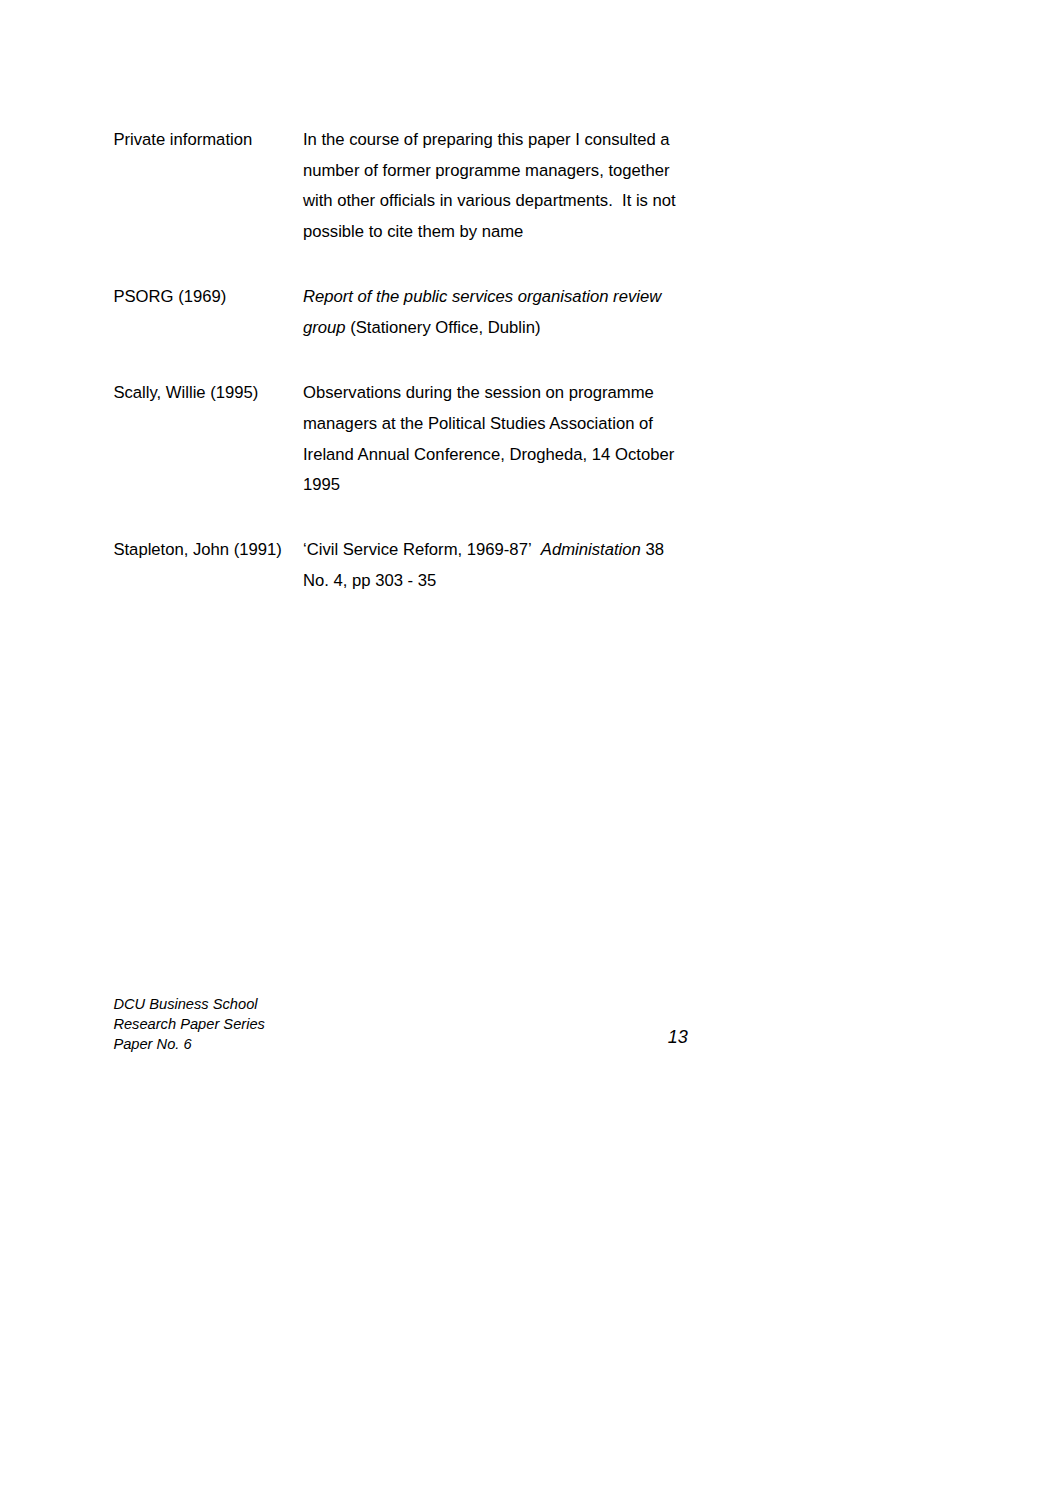| Private information | In the course of preparing this paper I consulted a number of former programme managers, together with other officials in various departments. It is not possible to cite them by name |
| PSORG (1969) | Report of the public services organisation review group (Stationery Office, Dublin) |
| Scally, Willie (1995) | Observations during the session on programme managers at the Political Studies Association of Ireland Annual Conference, Drogheda, 14 October 1995 |
| Stapleton, John (1991) | ‘Civil Service Reform, 1969-87’ Administation 38 No. 4, pp 303 - 35 |
DCU Business School
Research Paper Series
Paper No. 6
13